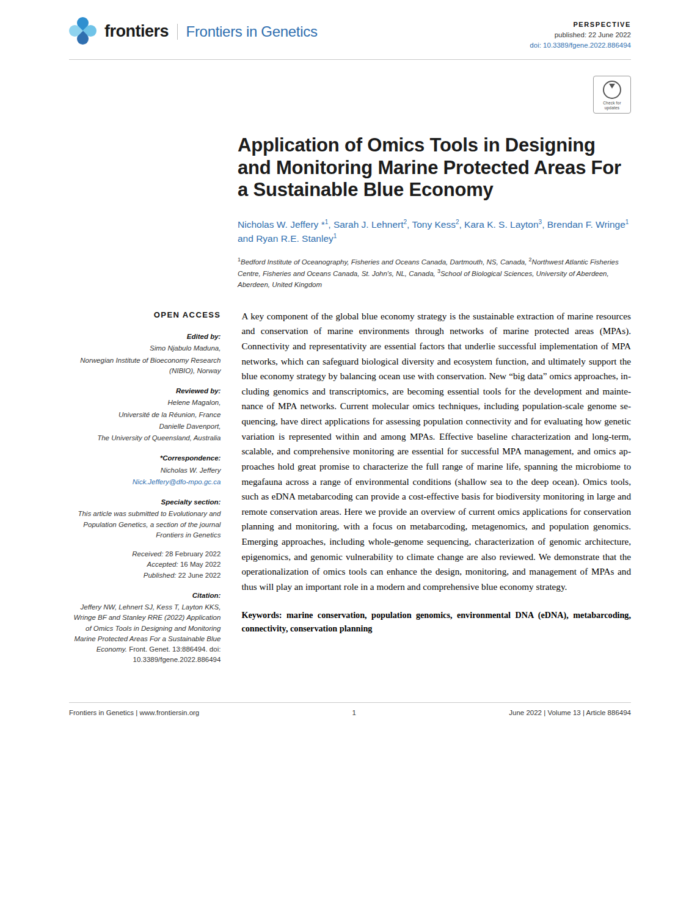frontiers Frontiers in Genetics
Perspective
published: 22 June 2022
doi: 10.3389/fgene.2022.886494
Check for
updates
Application of Omics Tools in Designing and Monitoring Marine Protected Areas For a Sustainable Blue Economy
Nicholas W. Jeffery *1, Sarah J. Lehnert2, Tony Kess2, Kara K. S. Layton3, Brendan F. Wringe1 and Ryan R.E. Stanley1
1Bedford Institute of Oceanography, Fisheries and Oceans Canada, Dartmouth, NS, Canada, 2Northwest Atlantic Fisheries Centre, Fisheries and Oceans Canada, St. John's, NL, Canada, 3School of Biological Sciences, University of Aberdeen, Aberdeen, United Kingdom
Open Access
Edited by:
Simo Njabulo Maduna,
Norwegian Institute of Bioeconomy Research (NIBIO), Norway
Reviewed by:
Helene Magalon,
Université de la Réunion, France
Danielle Davenport,
The University of Queensland, Australia
*Correspondence:
Nicholas W. Jeffery
Nick.Jeffery@dfo-mpo.gc.ca
Specialty section:
This article was submitted to Evolutionary and Population Genetics, a section of the journal Frontiers in Genetics
Received: 28 February 2022
Accepted: 16 May 2022
Published: 22 June 2022
Citation:
Jeffery NW, Lehnert SJ, Kess T, Layton KKS, Wringe BF and Stanley RRE (2022) Application of Omics Tools in Designing and Monitoring Marine Protected Areas For a Sustainable Blue Economy. Front. Genet. 13:886494. doi: 10.3389/fgene.2022.886494
A key component of the global blue economy strategy is the sustainable extraction of marine resources and conservation of marine environments through networks of marine protected areas (MPAs). Connectivity and representativity are essential factors that underlie successful implementation of MPA networks, which can safeguard biological diversity and ecosystem function, and ultimately support the blue economy strategy by balancing ocean use with conservation. New “big data” omics approaches, including genomics and transcriptomics, are becoming essential tools for the development and maintenance of MPA networks. Current molecular omics techniques, including population-scale genome sequencing, have direct applications for assessing population connectivity and for evaluating how genetic variation is represented within and among MPAs. Effective baseline characterization and long-term, scalable, and comprehensive monitoring are essential for successful MPA management, and omics approaches hold great promise to characterize the full range of marine life, spanning the microbiome to megafauna across a range of environmental conditions (shallow sea to the deep ocean). Omics tools, such as eDNA metabarcoding can provide a cost-effective basis for biodiversity monitoring in large and remote conservation areas. Here we provide an overview of current omics applications for conservation planning and monitoring, with a focus on metabarcoding, metagenomics, and population genomics. Emerging approaches, including whole-genome sequencing, characterization of genomic architecture, epigenomics, and genomic vulnerability to climate change are also reviewed. We demonstrate that the operationalization of omics tools can enhance the design, monitoring, and management of MPAs and thus will play an important role in a modern and comprehensive blue economy strategy.
Keywords: marine conservation, population genomics, environmental DNA (eDNA), metabarcoding, connectivity, conservation planning
Frontiers in Genetics | www.frontiersin.org
1
June 2022 | Volume 13 | Article 886494